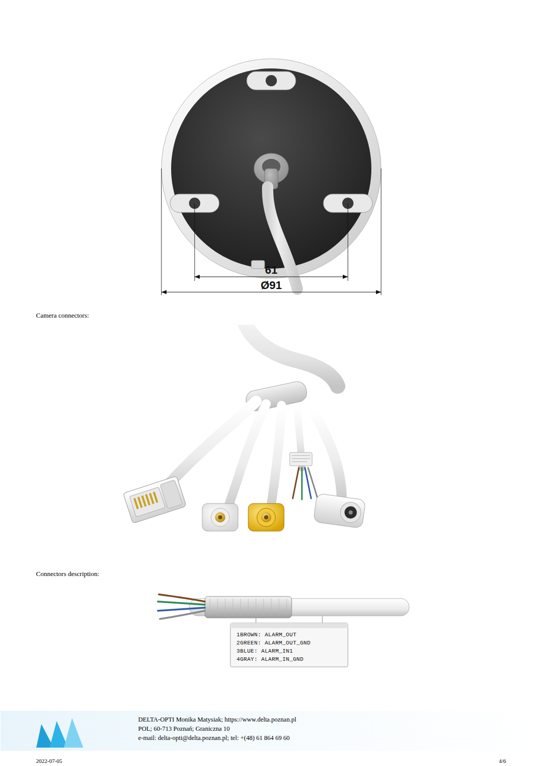61 Ø91
Camera connectors:
Connectors description:
1BROWN: ALARM_OUT 2GREEN: ALARM_OUT_GND 3BLUE: ALARM_IN1 4GRAY: ALARM_IN_GND
DELTA-OPTI Monika Matysiak; https://www.delta.poznan.pl
POL; 60-713 Poznań; Graniczna 10
e-mail: delta-opti@delta.poznan.pl; tel: +(48) 61 864 69 60
2022-07-05 4/6